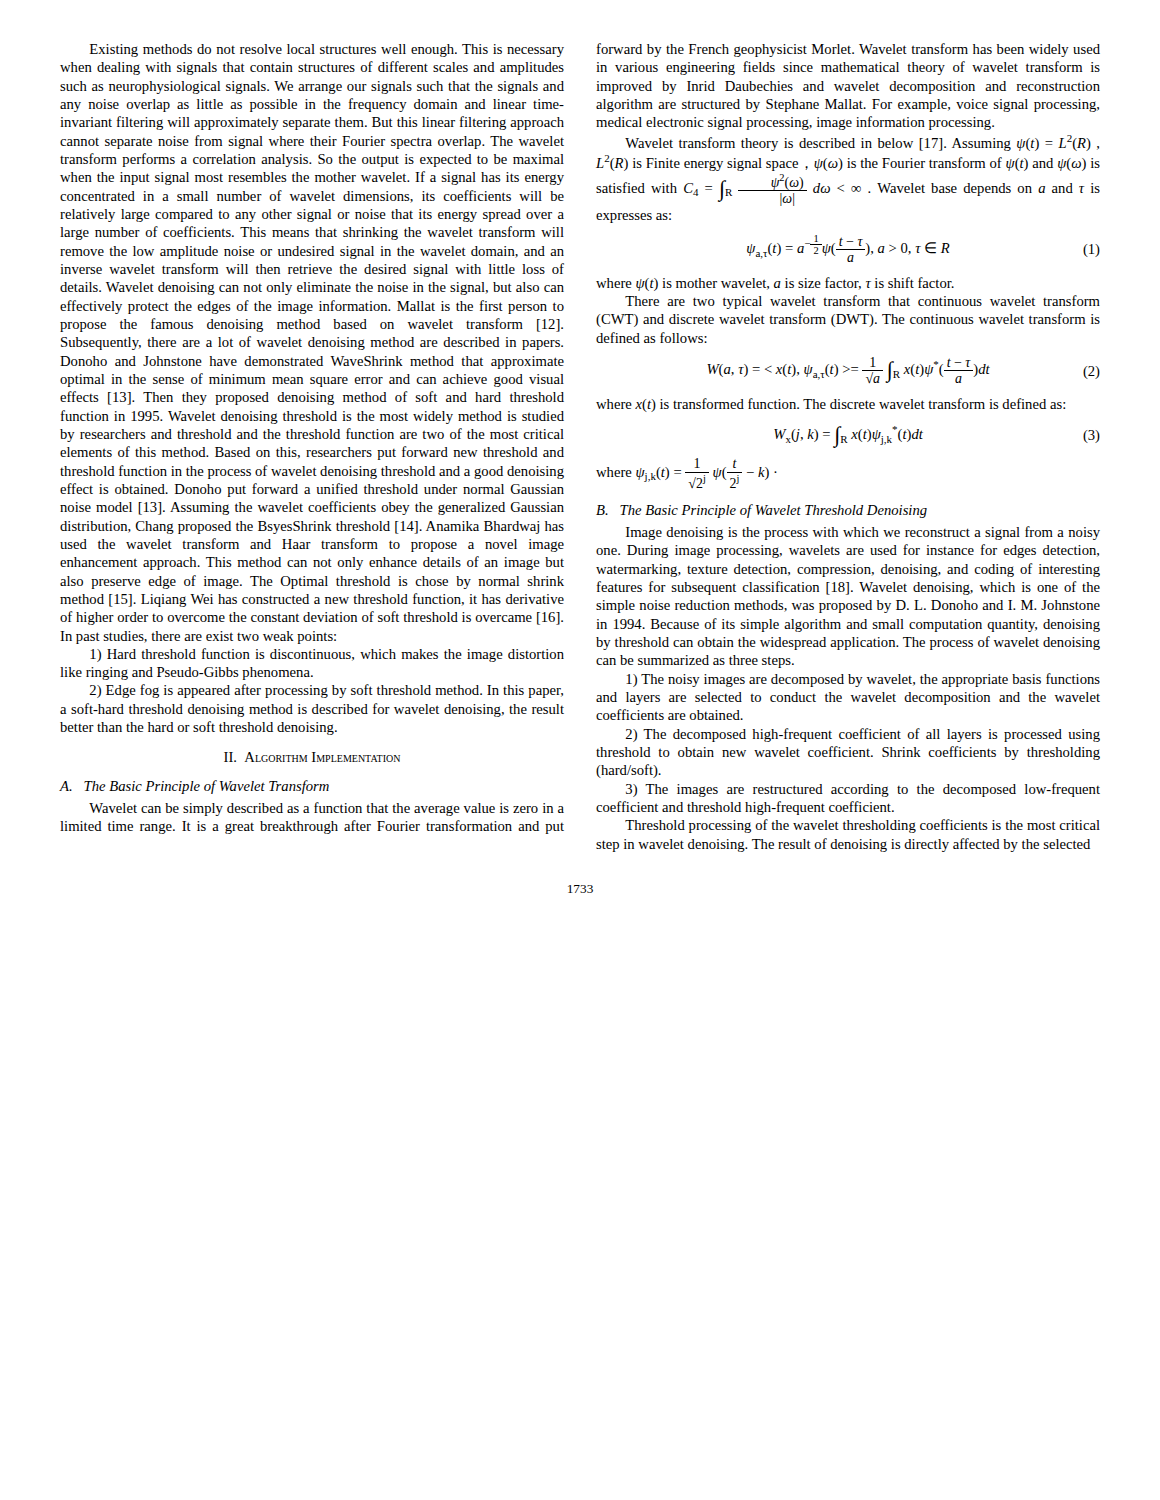Existing methods do not resolve local structures well enough. This is necessary when dealing with signals that contain structures of different scales and amplitudes such as neurophysiological signals. We arrange our signals such that the signals and any noise overlap as little as possible in the frequency domain and linear time-invariant filtering will approximately separate them. But this linear filtering approach cannot separate noise from signal where their Fourier spectra overlap. The wavelet transform performs a correlation analysis. So the output is expected to be maximal when the input signal most resembles the mother wavelet. If a signal has its energy concentrated in a small number of wavelet dimensions, its coefficients will be relatively large compared to any other signal or noise that its energy spread over a large number of coefficients. This means that shrinking the wavelet transform will remove the low amplitude noise or undesired signal in the wavelet domain, and an inverse wavelet transform will then retrieve the desired signal with little loss of details. Wavelet denoising can not only eliminate the noise in the signal, but also can effectively protect the edges of the image information. Mallat is the first person to propose the famous denoising method based on wavelet transform [12]. Subsequently, there are a lot of wavelet denoising method are described in papers. Donoho and Johnstone have demonstrated WaveShrink method that approximate optimal in the sense of minimum mean square error and can achieve good visual effects [13]. Then they proposed denoising method of soft and hard threshold function in 1995. Wavelet denoising threshold is the most widely method is studied by researchers and threshold and the threshold function are two of the most critical elements of this method. Based on this, researchers put forward new threshold and threshold function in the process of wavelet denoising threshold and a good denoising effect is obtained. Donoho put forward a unified threshold under normal Gaussian noise model [13]. Assuming the wavelet coefficients obey the generalized Gaussian distribution, Chang proposed the BsyesShrink threshold [14]. Anamika Bhardwaj has used the wavelet transform and Haar transform to propose a novel image enhancement approach. This method can not only enhance details of an image but also preserve edge of image. The Optimal threshold is chose by normal shrink method [15]. Liqiang Wei has constructed a new threshold function, it has derivative of higher order to overcome the constant deviation of soft threshold is overcame [16]. In past studies, there are exist two weak points:
1) Hard threshold function is discontinuous, which makes the image distortion like ringing and Pseudo-Gibbs phenomena.
2) Edge fog is appeared after processing by soft threshold method. In this paper, a soft-hard threshold denoising method is described for wavelet denoising, the result better than the hard or soft threshold denoising.
II. Algorithm Implementation
A. The Basic Principle of Wavelet Transform
Wavelet can be simply described as a function that the average value is zero in a limited time range. It is a great breakthrough after Fourier transformation and put forward by the French geophysicist Morlet. Wavelet transform has been widely used in various engineering fields since mathematical theory of wavelet transform is improved by Inrid Daubechies and wavelet decomposition and reconstruction algorithm are structured by Stephane Mallat. For example, voice signal processing, medical electronic signal processing, image information processing.
Wavelet transform theory is described in below [17]. Assuming ψ(t) = L 2(R) , L 2(R) is Finite energy signal space，ψ(ω) is the Fourier transform of ψ(t) and ψ(ω) is satisfied with C 4 = ∫R ψ 2(ω)|ω| dω < ∞ . Wavelet base depends on a and τ is expresses as:
ψa,τ(t) = a−12 ψ(t − τ a), a > 0, τ ∈ R(1)
where ψ(t) is mother wavelet, a is size factor, τ is shift factor.
There are two typical wavelet transform that continuous wavelet transform (CWT) and discrete wavelet transform (DWT). The continuous wavelet transform is defined as follows:
W(a, τ) = < x(t), ψa,τ(t) >= 1√a ∫R x(t)ψ*(t − τ a)dt(2)
where x(t) is transformed function. The discrete wavelet transform is defined as:
Wx(j, k) = ∫R x(t)ψj,k*(t)dt(3)
where ψj,k(t) = 1√2j ψ(t 2j − k) ·
B. The Basic Principle of Wavelet Threshold Denoising
Image denoising is the process with which we reconstruct a signal from a noisy one. During image processing, wavelets are used for instance for edges detection, watermarking, texture detection, compression, denoising, and coding of interesting features for subsequent classification [18]. Wavelet denoising, which is one of the simple noise reduction methods, was proposed by D. L. Donoho and I. M. Johnstone in 1994. Because of its simple algorithm and small computation quantity, denoising by threshold can obtain the widespread application. The process of wavelet denoising can be summarized as three steps.
1) The noisy images are decomposed by wavelet, the appropriate basis functions and layers are selected to conduct the wavelet decomposition and the wavelet coefficients are obtained.
2) The decomposed high-frequent coefficient of all layers is processed using threshold to obtain new wavelet coefficient. Shrink coefficients by thresholding (hard/soft).
3) The images are restructured according to the decomposed low-frequent coefficient and threshold high-frequent coefficient.
Threshold processing of the wavelet thresholding coefficients is the most critical step in wavelet denoising. The result of denoising is directly affected by the selected
1733